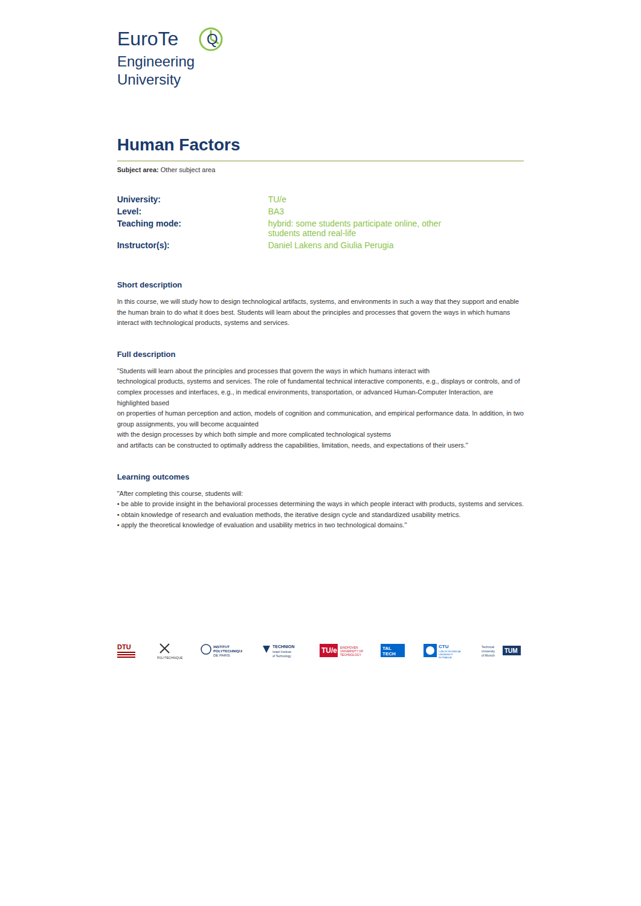EuroTe Q Engineering University
Human Factors
Subject area: Other subject area
University:
TU/e
Level:
BA3
Teaching mode:
hybrid: some students participate online, other
students attend real-life
Instructor(s):
Daniel Lakens and Giulia Perugia
Short description
In this course, we will study how to design technological artifacts, systems, and environments in such a way that they support and enable the human brain to do what it does best. Students will learn about the principles and processes that govern the ways in which humans interact with technological products, systems and services.
Full description
"Students will learn about the principles and processes that govern the ways in which humans interact with
technological products, systems and services. The role of fundamental technical interactive components, e.g., displays or controls, and of complex processes and interfaces, e.g., in medical environments, transportation, or advanced Human-Computer Interaction, are highlighted based
on properties of human perception and action, models of cognition and communication, and empirical performance data. In addition, in two group assignments, you will become acquainted
with the design processes by which both simple and more complicated technological systems
and artifacts can be constructed to optimally address the capabilities, limitation, needs, and expectations of their users."
Learning outcomes
"After completing this course, students will:
• be able to provide insight in the behavioral processes determining the ways in which people interact with products, systems and services.
• obtain knowledge of research and evaluation methods, the iterative design cycle and standardized usability metrics.
• apply the theoretical knowledge of evaluation and usability metrics in two technological domains."
DTU
POLYTECHNIQUE
INSTITUT POLYTECHNIQUE DE PARIS
TECHNION Israel Institute of Technology
TU/e EINDHOVEN UNIVERSITY OF TECHNOLOGY
TAL TECH
CTU CZECH TECHNICAL UNIVERSITY IN PRAGUE
Technical University of Munich TUM